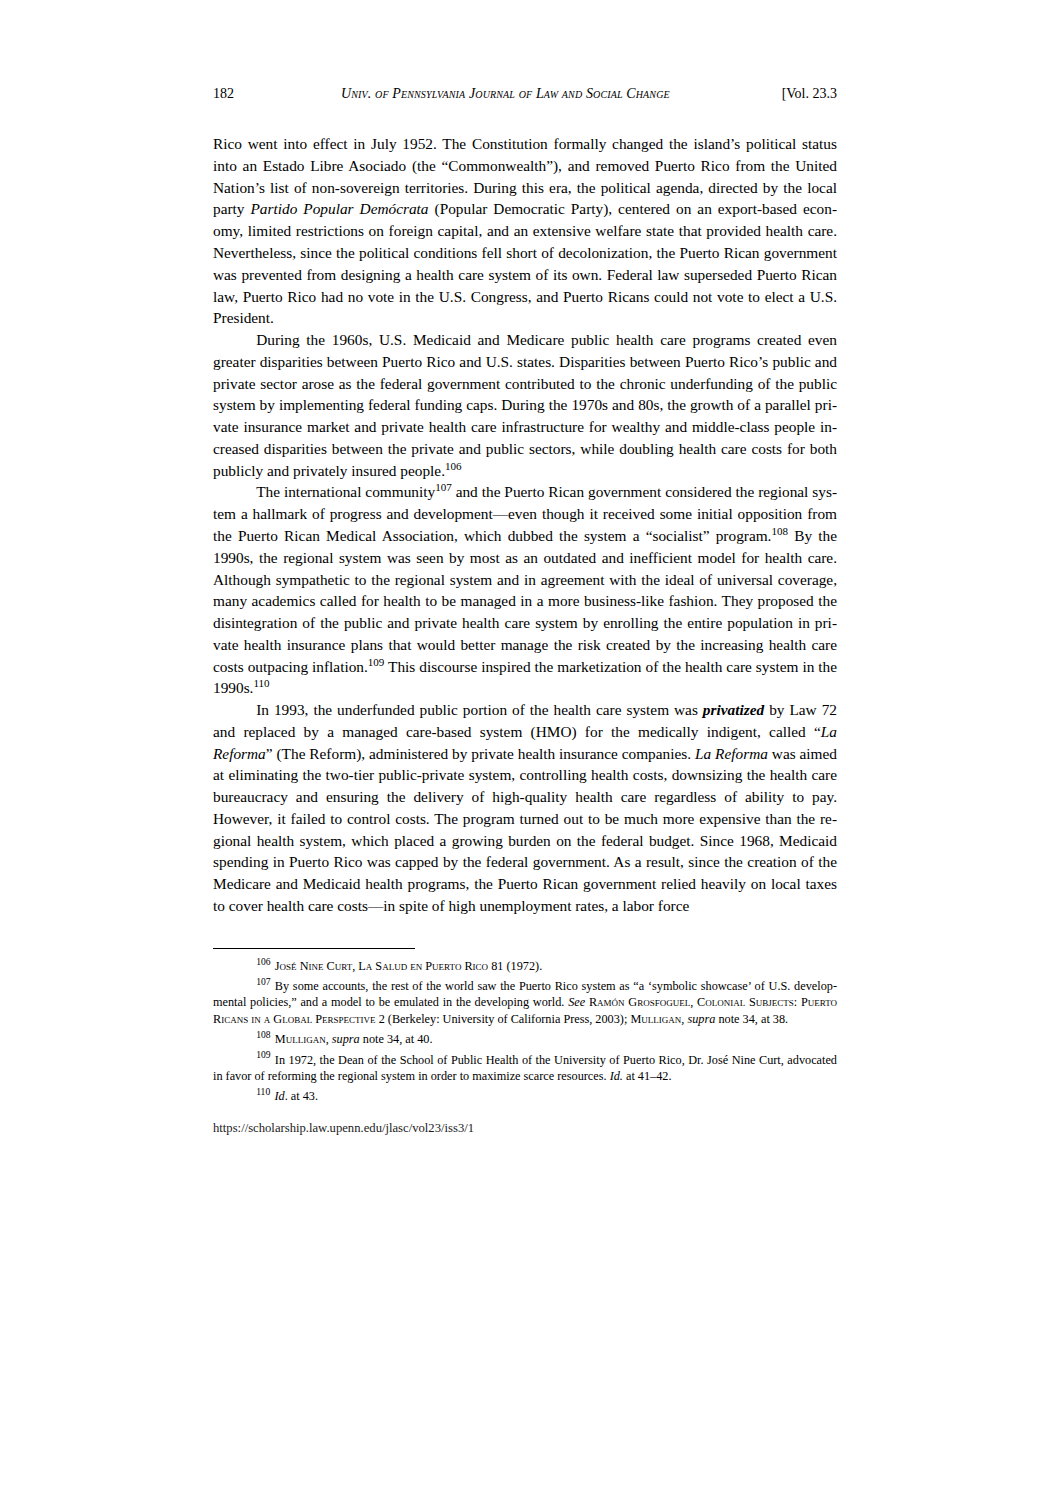182
Univ. of Pennsylvania Journal of Law and Social Change
[Vol. 23.3
Rico went into effect in July 1952. The Constitution formally changed the island’s political status into an Estado Libre Asociado (the “Commonwealth”), and removed Puerto Rico from the United Nation’s list of non-sovereign territories. During this era, the political agenda, directed by the local party Partido Popular Demócrata (Popular Democratic Party), centered on an export-based economy, limited restrictions on foreign capital, and an extensive welfare state that provided health care. Nevertheless, since the political conditions fell short of decolonization, the Puerto Rican government was prevented from designing a health care system of its own. Federal law superseded Puerto Rican law, Puerto Rico had no vote in the U.S. Congress, and Puerto Ricans could not vote to elect a U.S. President.
During the 1960s, U.S. Medicaid and Medicare public health care programs created even greater disparities between Puerto Rico and U.S. states. Disparities between Puerto Rico’s public and private sector arose as the federal government contributed to the chronic underfunding of the public system by implementing federal funding caps. During the 1970s and 80s, the growth of a parallel private insurance market and private health care infrastructure for wealthy and middle-class people increased disparities between the private and public sectors, while doubling health care costs for both publicly and privately insured people.106
The international community107 and the Puerto Rican government considered the regional system a hallmark of progress and development—even though it received some initial opposition from the Puerto Rican Medical Association, which dubbed the system a “socialist” program.108 By the 1990s, the regional system was seen by most as an outdated and inefficient model for health care. Although sympathetic to the regional system and in agreement with the ideal of universal coverage, many academics called for health to be managed in a more business-like fashion. They proposed the disintegration of the public and private health care system by enrolling the entire population in private health insurance plans that would better manage the risk created by the increasing health care costs outpacing inflation.109 This discourse inspired the marketization of the health care system in the 1990s.110
In 1993, the underfunded public portion of the health care system was privatized by Law 72 and replaced by a managed care-based system (HMO) for the medically indigent, called “La Reforma” (The Reform), administered by private health insurance companies. La Reforma was aimed at eliminating the two-tier public-private system, controlling health costs, downsizing the health care bureaucracy and ensuring the delivery of high-quality health care regardless of ability to pay. However, it failed to control costs. The program turned out to be much more expensive than the regional health system, which placed a growing burden on the federal budget. Since 1968, Medicaid spending in Puerto Rico was capped by the federal government. As a result, since the creation of the Medicare and Medicaid health programs, the Puerto Rican government relied heavily on local taxes to cover health care costs—in spite of high unemployment rates, a labor force
106 José Nine Curt, La Salud en Puerto Rico 81 (1972).
107 By some accounts, the rest of the world saw the Puerto Rico system as “a ‘symbolic showcase’ of U.S. developmental policies,” and a model to be emulated in the developing world. See Ramón Grosfoguel, Colonial Subjects: Puerto Ricans in a Global Perspective 2 (Berkeley: University of California Press, 2003); Mulligan, supra note 34, at 38.
108 Mulligan, supra note 34, at 40.
109 In 1972, the Dean of the School of Public Health of the University of Puerto Rico, Dr. José Nine Curt, advocated in favor of reforming the regional system in order to maximize scarce resources. Id. at 41–42.
110 Id. at 43.
https://scholarship.law.upenn.edu/jlasc/vol23/iss3/1